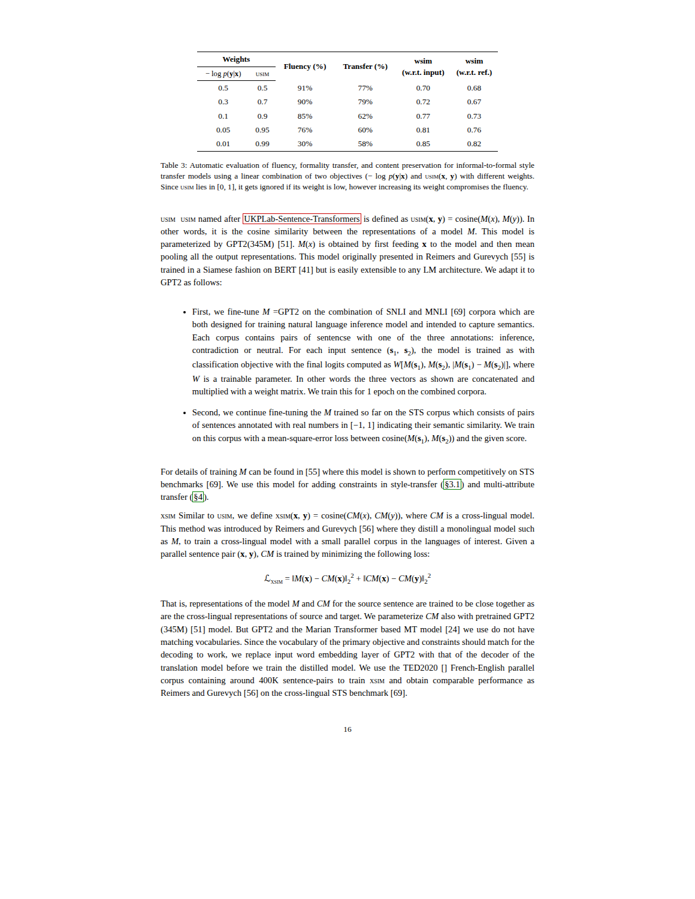| Weights | Fluency (%) | Transfer (%) | wsim (w.r.t. input) | wsim (w.r.t. ref.) |
| --- | --- | --- | --- | --- |
| − log p ( y / x ) | usim |
| 0.5 | 0.5 | 91% | 77% | 0.70 | 0.68 |
| 0.3 | 0.7 | 90% | 79% | 0.72 | 0.67 |
| 0.1 | 0.9 | 85% | 62% | 0.77 | 0.73 |
| 0.05 | 0.95 | 76% | 60% | 0.81 | 0.76 |
| 0.01 | 0.99 | 30% | 58% | 0.85 | 0.82 |
Table 3: Automatic evaluation of fluency, formality transfer, and content preservation for informal-to-formal style transfer models using a linear combination of two objectives (− log p(y|x) and usim(x, y) with different weights. Since usim lies in [0, 1], it gets ignored if its weight is low, however increasing its weight compromises the fluency.
usim usim named after UKPLab-Sentence-Transformers is defined as usim(x, y) = cosine(M(x), M(y)). In other words, it is the cosine similarity between the representations of a model M. This model is parameterized by GPT2(345M) [51]. M(x) is obtained by first feeding x to the model and then mean pooling all the output representations. This model originally presented in Reimers and Gurevych [55] is trained in a Siamese fashion on BERT [41] but is easily extensible to any LM architecture. We adapt it to GPT2 as follows:
First, we fine-tune M =GPT2 on the combination of SNLI and MNLI [69] corpora which are both designed for training natural language inference model and intended to capture semantics. Each corpus contains pairs of sentencse with one of the three annotations: inference, contradiction or neutral. For each input sentence (s1, s2), the model is trained as with classification objective with the final logits computed as W[M(s1), M(s2), |M(s1) − M(s2)|], where W is a trainable parameter. In other words the three vectors as shown are concatenated and multiplied with a weight matrix. We train this for 1 epoch on the combined corpora.
Second, we continue fine-tuning the M trained so far on the STS corpus which consists of pairs of sentences annotated with real numbers in [−1, 1] indicating their semantic similarity. We train on this corpus with a mean-square-error loss between cosine(M(s1), M(s2)) and the given score.
For details of training M can be found in [55] where this model is shown to perform competitively on STS benchmarks [69]. We use this model for adding constraints in style-transfer (§3.1) and multi-attribute transfer (§4).
xsim Similar to usim, we define xsim(x, y) = cosine(CM(x), CM(y)), where CM is a cross-lingual model. This method was introduced by Reimers and Gurevych [56] where they distill a monolingual model such as M, to train a cross-lingual model with a small parallel corpus in the languages of interest. Given a parallel sentence pair (x, y), CM is trained by minimizing the following loss:
ℒxsim = ‖M(x) − CM(x)‖22 + ‖CM(x) − CM(y)‖22
That is, representations of the model M and CM for the source sentence are trained to be close together as are the cross-lingual representations of source and target. We parameterize CM also with pretrained GPT2 (345M) [51] model. But GPT2 and the Marian Transformer based MT model [24] we use do not have matching vocabularies. Since the vocabulary of the primary objective and constraints should match for the decoding to work, we replace input word embedding layer of GPT2 with that of the decoder of the translation model before we train the distilled model. We use the TED2020 [] French-English parallel corpus containing around 400K sentence-pairs to train xsim and obtain comparable performance as Reimers and Gurevych [56] on the cross-lingual STS benchmark [69].
16